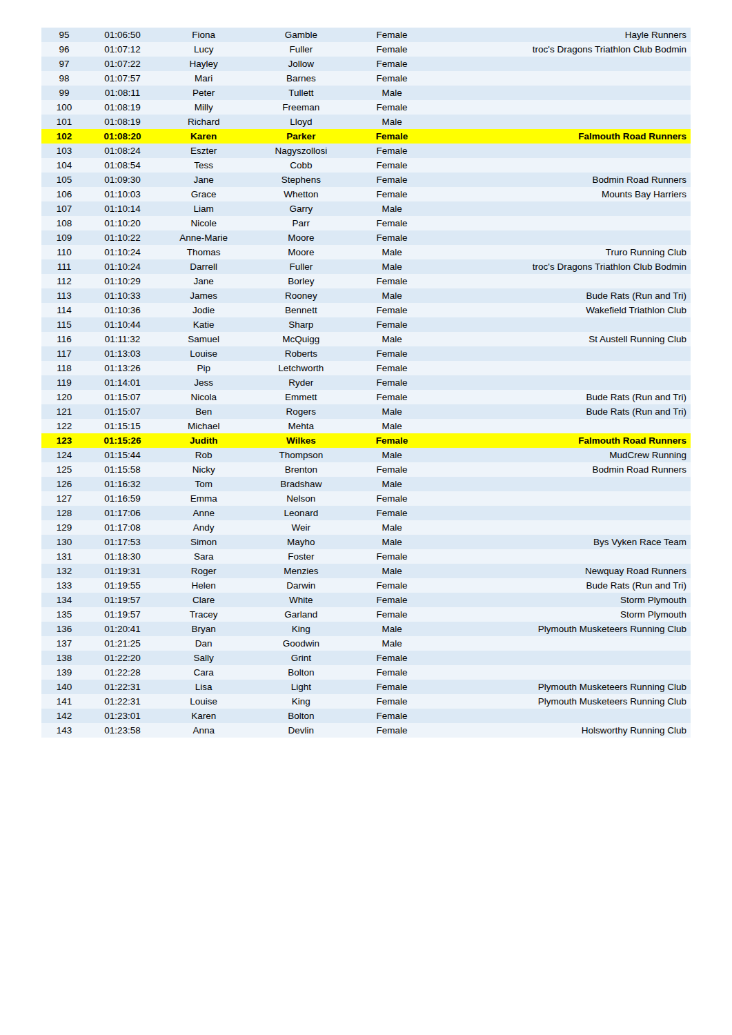| 95 | 01:06:50 | Fiona | Gamble | Female | Hayle Runners |
| 96 | 01:07:12 | Lucy | Fuller | Female | troc's Dragons Triathlon Club Bodmin |
| 97 | 01:07:22 | Hayley | Jollow | Female | |
| 98 | 01:07:57 | Mari | Barnes | Female | |
| 99 | 01:08:11 | Peter | Tullett | Male | |
| 100 | 01:08:19 | Milly | Freeman | Female | |
| 101 | 01:08:19 | Richard | Lloyd | Male | |
| 102 | 01:08:20 | Karen | Parker | Female | Falmouth Road Runners |
| 103 | 01:08:24 | Eszter | Nagyszollosi | Female | |
| 104 | 01:08:54 | Tess | Cobb | Female | |
| 105 | 01:09:30 | Jane | Stephens | Female | Bodmin Road Runners |
| 106 | 01:10:03 | Grace | Whetton | Female | Mounts Bay Harriers |
| 107 | 01:10:14 | Liam | Garry | Male | |
| 108 | 01:10:20 | Nicole | Parr | Female | |
| 109 | 01:10:22 | Anne-Marie | Moore | Female | |
| 110 | 01:10:24 | Thomas | Moore | Male | Truro Running Club |
| 111 | 01:10:24 | Darrell | Fuller | Male | troc's Dragons Triathlon Club Bodmin |
| 112 | 01:10:29 | Jane | Borley | Female | |
| 113 | 01:10:33 | James | Rooney | Male | Bude Rats (Run and Tri) |
| 114 | 01:10:36 | Jodie | Bennett | Female | Wakefield Triathlon Club |
| 115 | 01:10:44 | Katie | Sharp | Female | |
| 116 | 01:11:32 | Samuel | McQuigg | Male | St Austell Running Club |
| 117 | 01:13:03 | Louise | Roberts | Female | |
| 118 | 01:13:26 | Pip | Letchworth | Female | |
| 119 | 01:14:01 | Jess | Ryder | Female | |
| 120 | 01:15:07 | Nicola | Emmett | Female | Bude Rats (Run and Tri) |
| 121 | 01:15:07 | Ben | Rogers | Male | Bude Rats (Run and Tri) |
| 122 | 01:15:15 | Michael | Mehta | Male | |
| 123 | 01:15:26 | Judith | Wilkes | Female | Falmouth Road Runners |
| 124 | 01:15:44 | Rob | Thompson | Male | MudCrew Running |
| 125 | 01:15:58 | Nicky | Brenton | Female | Bodmin Road Runners |
| 126 | 01:16:32 | Tom | Bradshaw | Male | |
| 127 | 01:16:59 | Emma | Nelson | Female | |
| 128 | 01:17:06 | Anne | Leonard | Female | |
| 129 | 01:17:08 | Andy | Weir | Male | |
| 130 | 01:17:53 | Simon | Mayho | Male | Bys Vyken Race Team |
| 131 | 01:18:30 | Sara | Foster | Female | |
| 132 | 01:19:31 | Roger | Menzies | Male | Newquay Road Runners |
| 133 | 01:19:55 | Helen | Darwin | Female | Bude Rats (Run and Tri) |
| 134 | 01:19:57 | Clare | White | Female | Storm Plymouth |
| 135 | 01:19:57 | Tracey | Garland | Female | Storm Plymouth |
| 136 | 01:20:41 | Bryan | King | Male | Plymouth Musketeers Running Club |
| 137 | 01:21:25 | Dan | Goodwin | Male | |
| 138 | 01:22:20 | Sally | Grint | Female | |
| 139 | 01:22:28 | Cara | Bolton | Female | |
| 140 | 01:22:31 | Lisa | Light | Female | Plymouth Musketeers Running Club |
| 141 | 01:22:31 | Louise | King | Female | Plymouth Musketeers Running Club |
| 142 | 01:23:01 | Karen | Bolton | Female | |
| 143 | 01:23:58 | Anna | Devlin | Female | Holsworthy Running Club |